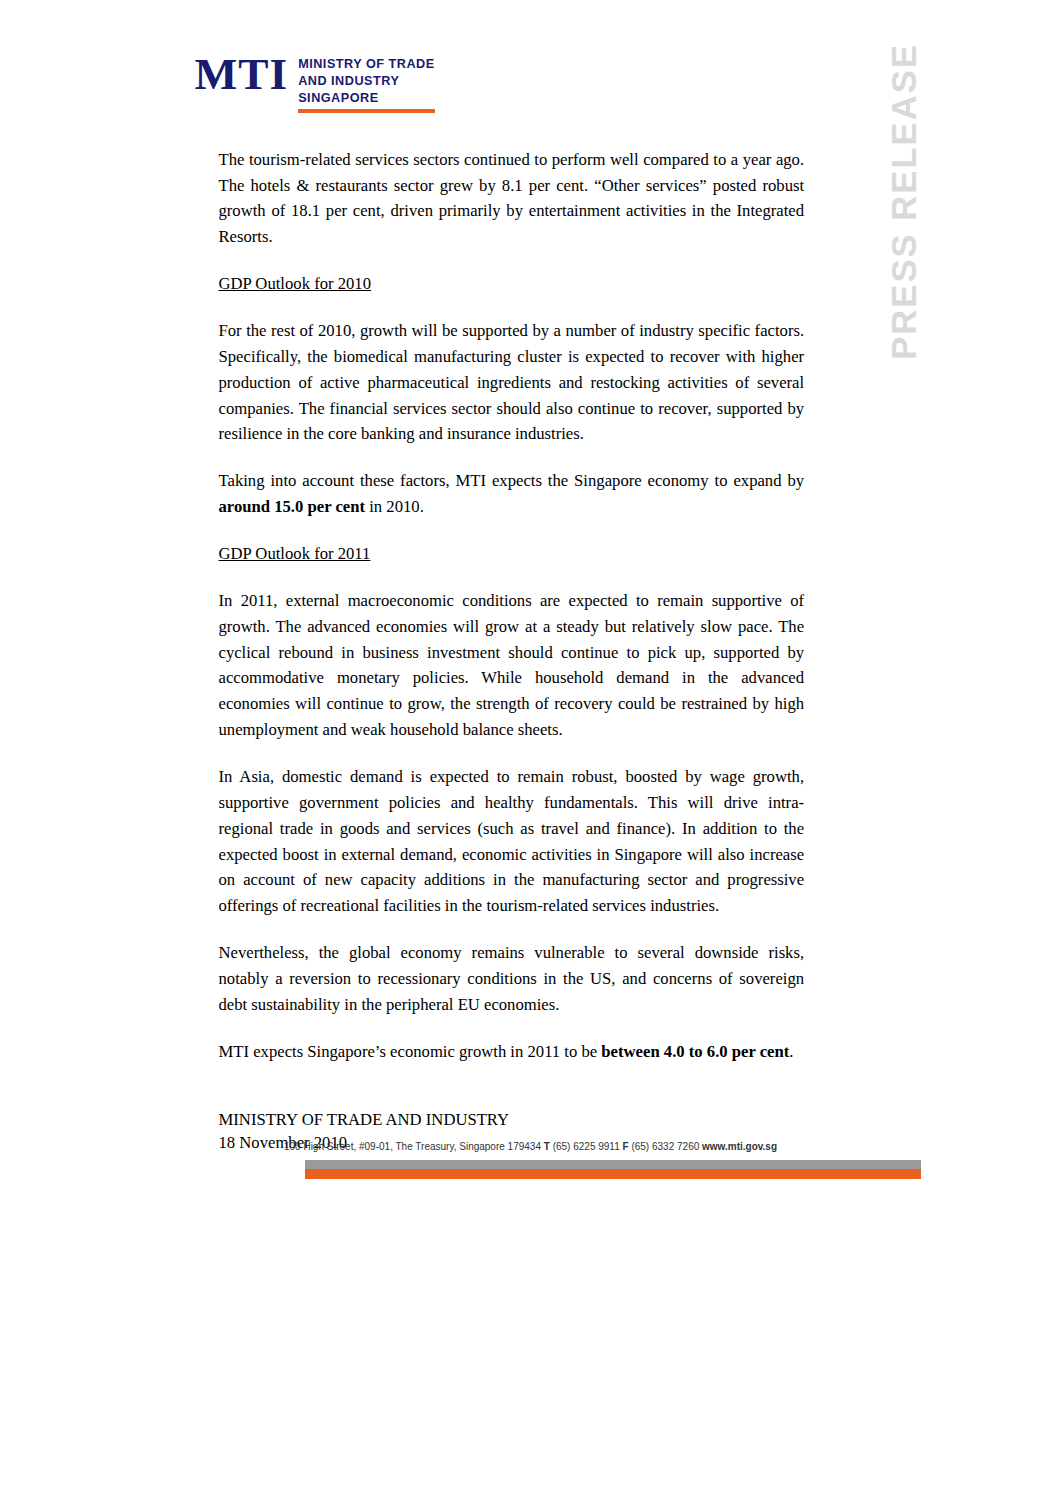PRESS RELEASE
MTI
MINISTRY OF TRADE
AND INDUSTRY
SINGAPORE
The tourism-related services sectors continued to perform well compared to a year ago. The hotels & restaurants sector grew by 8.1 per cent. “Other services” posted robust growth of 18.1 per cent, driven primarily by entertainment activities in the Integrated Resorts.
GDP Outlook for 2010
For the rest of 2010, growth will be supported by a number of industry specific factors. Specifically, the biomedical manufacturing cluster is expected to recover with higher production of active pharmaceutical ingredients and restocking activities of several companies. The financial services sector should also continue to recover, supported by resilience in the core banking and insurance industries.
Taking into account these factors, MTI expects the Singapore economy to expand by around 15.0 per cent in 2010.
GDP Outlook for 2011
In 2011, external macroeconomic conditions are expected to remain supportive of growth. The advanced economies will grow at a steady but relatively slow pace. The cyclical rebound in business investment should continue to pick up, supported by accommodative monetary policies. While household demand in the advanced economies will continue to grow, the strength of recovery could be restrained by high unemployment and weak household balance sheets.
In Asia, domestic demand is expected to remain robust, boosted by wage growth, supportive government policies and healthy fundamentals. This will drive intra-regional trade in goods and services (such as travel and finance). In addition to the expected boost in external demand, economic activities in Singapore will also increase on account of new capacity additions in the manufacturing sector and progressive offerings of recreational facilities in the tourism-related services industries.
Nevertheless, the global economy remains vulnerable to several downside risks, notably a reversion to recessionary conditions in the US, and concerns of sovereign debt sustainability in the peripheral EU economies.
MTI expects Singapore’s economic growth in 2011 to be between 4.0 to 6.0 per cent.
MINISTRY OF TRADE AND INDUSTRY
18 November 2010
100 High Street, #09-01, The Treasury, Singapore 179434 T (65) 6225 9911 F (65) 6332 7260 www.mti.gov.sg